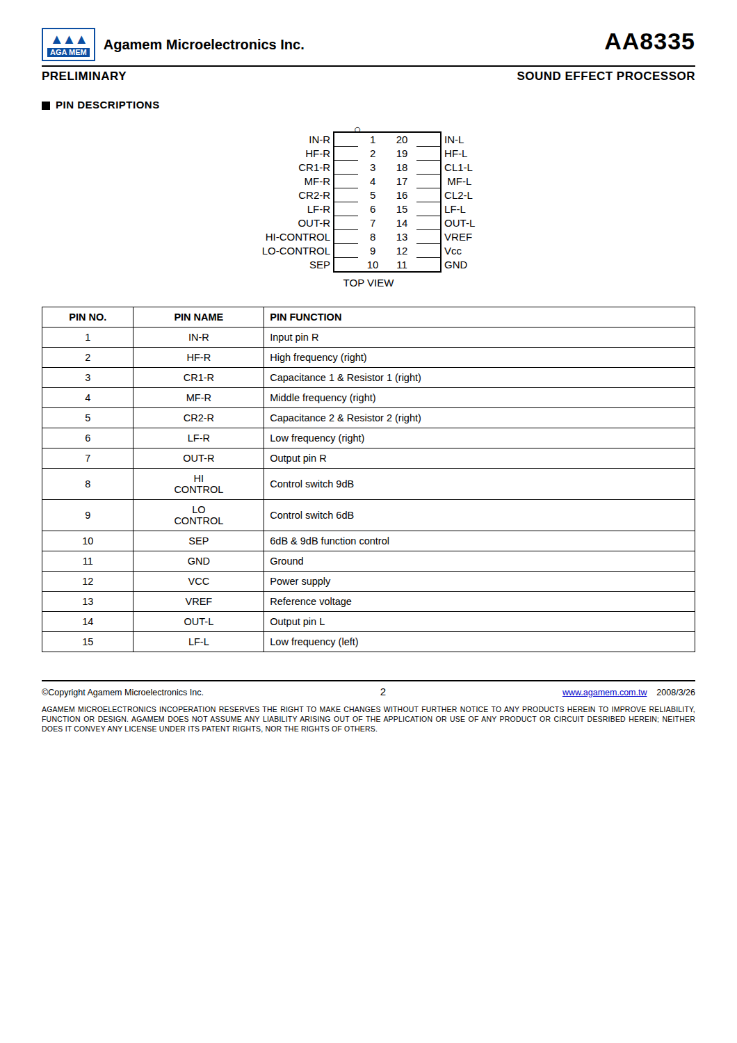▲▲▲
AGA MEM
Agamem Microelectronics Inc.
AA8335
PRELIMINARY SOUND EFFECT PROCESSOR
PIN DESCRIPTIONS
| IN-R | | ○ 1 | 20 | | IN-L |
| HF-R | | 2 | 19 | | HF-L |
| CR1-R | | 3 | 18 | | CL1-L |
| MF-R | | 4 | 17 | | MF-L |
| CR2-R | | 5 | 16 | | CL2-L |
| LF-R | | 6 | 15 | | LF-L |
| OUT-R | | 7 | 14 | | OUT-L |
| HI-CONTROL | | 8 | 13 | | VREF |
| LO-CONTROL | | 9 | 12 | | Vcc |
| SEP | | 10 | 11 | | GND |
TOP VIEW
| PIN NO. | PIN NAME | PIN FUNCTION |
| --- | --- | --- |
| 1 | IN-R | Input pin R |
| 2 | HF-R | High frequency (right) |
| 3 | CR1-R | Capacitance 1 & Resistor 1 (right) |
| 4 | MF-R | Middle frequency (right) |
| 5 | CR2-R | Capacitance 2 & Resistor 2 (right) |
| 6 | LF-R | Low frequency (right) |
| 7 | OUT-R | Output pin R |
| 8 | HI CONTROL | Control switch 9dB |
| 9 | LO CONTROL | Control switch 6dB |
| 10 | SEP | 6dB & 9dB function control |
| 11 | GND | Ground |
| 12 | VCC | Power supply |
| 13 | VREF | Reference voltage |
| 14 | OUT-L | Output pin L |
| 15 | LF-L | Low frequency (left) |
©Copyright Agamem Microelectronics Inc. 2 www.agamem.com.tw 2008/3/26
AGAMEM MICROELECTRONICS INCOPERATION RESERVES THE RIGHT TO MAKE CHANGES WITHOUT FURTHER NOTICE TO ANY PRODUCTS HEREIN TO IMPROVE RELIABILITY, FUNCTION OR DESIGN. AGAMEM DOES NOT ASSUME ANY LIABILITY ARISING OUT OF THE APPLICATION OR USE OF ANY PRODUCT OR CIRCUIT DESRIBED HEREIN; NEITHER DOES IT CONVEY ANY LICENSE UNDER ITS PATENT RIGHTS, NOR THE RIGHTS OF OTHERS.